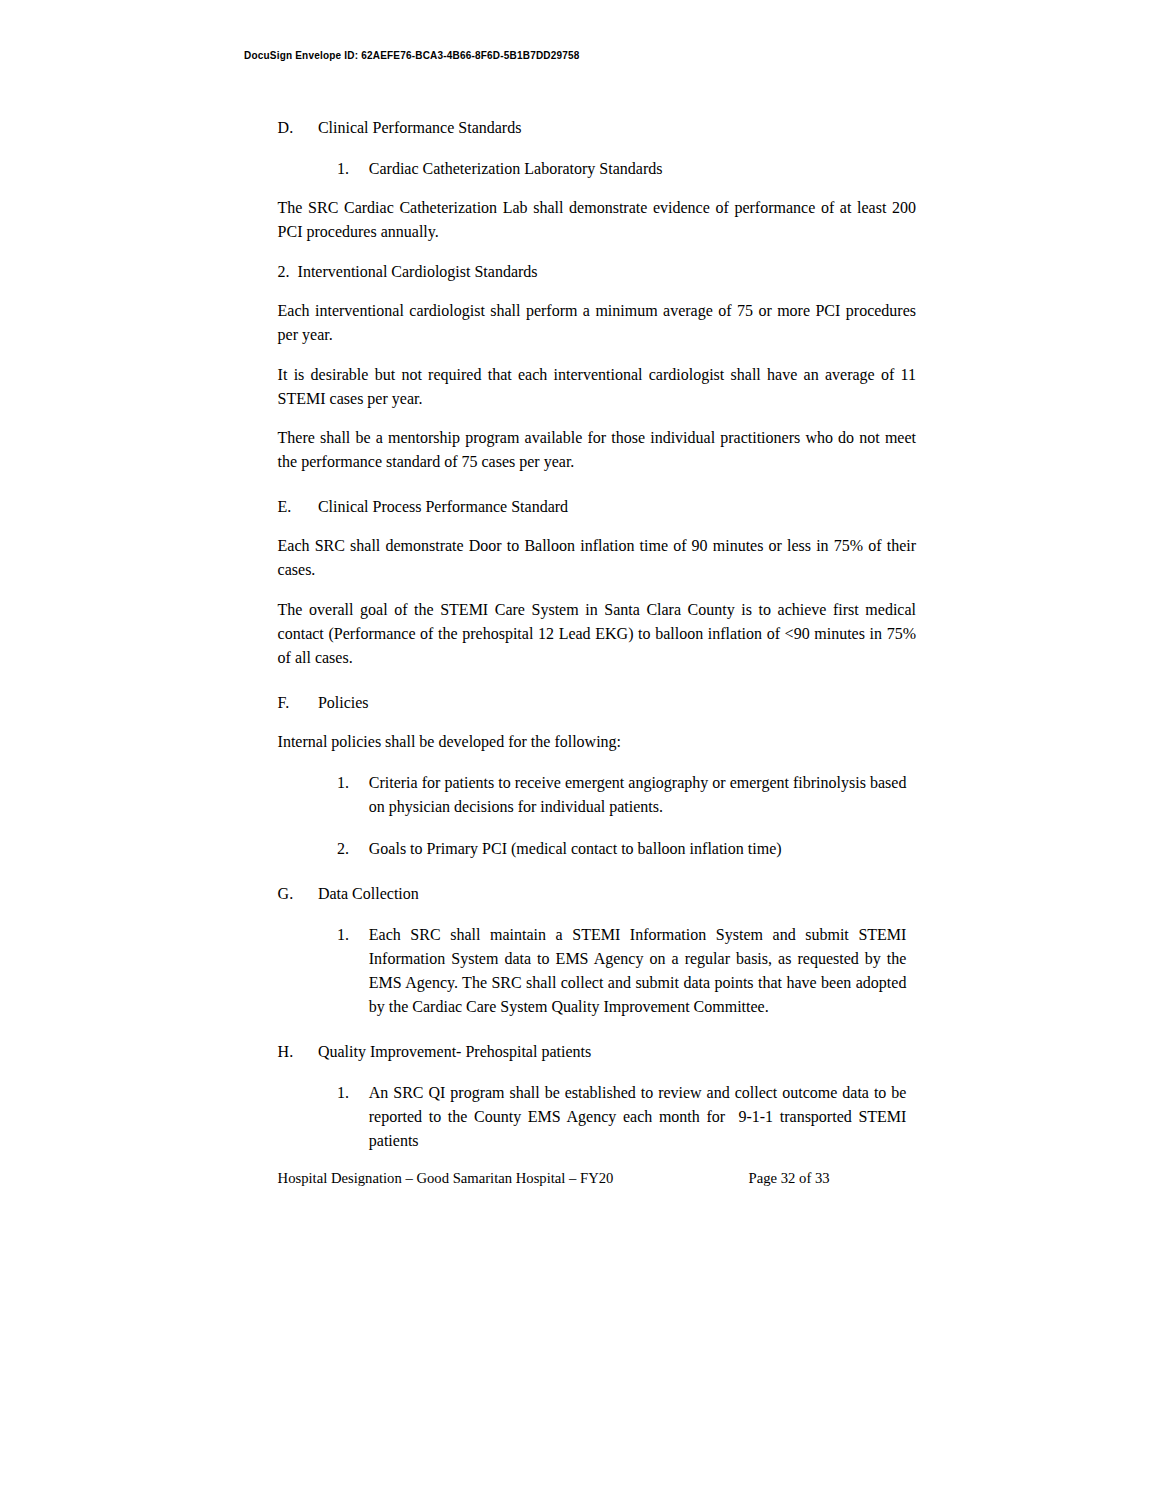DocuSign Envelope ID: 62AEFE76-BCA3-4B66-8F6D-5B1B7DD29758
D. Clinical Performance Standards
1. Cardiac Catheterization Laboratory Standards
The SRC Cardiac Catheterization Lab shall demonstrate evidence of performance of at least 200 PCI procedures annually.
2. Interventional Cardiologist Standards
Each interventional cardiologist shall perform a minimum average of 75 or more PCI procedures per year.
It is desirable but not required that each interventional cardiologist shall have an average of 11 STEMI cases per year.
There shall be a mentorship program available for those individual practitioners who do not meet the performance standard of 75 cases per year.
E. Clinical Process Performance Standard
Each SRC shall demonstrate Door to Balloon inflation time of 90 minutes or less in 75% of their cases.
The overall goal of the STEMI Care System in Santa Clara County is to achieve first medical contact (Performance of the prehospital 12 Lead EKG) to balloon inflation of <90 minutes in 75% of all cases.
F. Policies
Internal policies shall be developed for the following:
1. Criteria for patients to receive emergent angiography or emergent fibrinolysis based on physician decisions for individual patients.
2. Goals to Primary PCI (medical contact to balloon inflation time)
G. Data Collection
1. Each SRC shall maintain a STEMI Information System and submit STEMI Information System data to EMS Agency on a regular basis, as requested by the EMS Agency. The SRC shall collect and submit data points that have been adopted by the Cardiac Care System Quality Improvement Committee.
H. Quality Improvement- Prehospital patients
1. An SRC QI program shall be established to review and collect outcome data to be reported to the County EMS Agency each month for 9-1-1 transported STEMI patients
Hospital Designation – Good Samaritan Hospital – FY20 Page 32 of 33